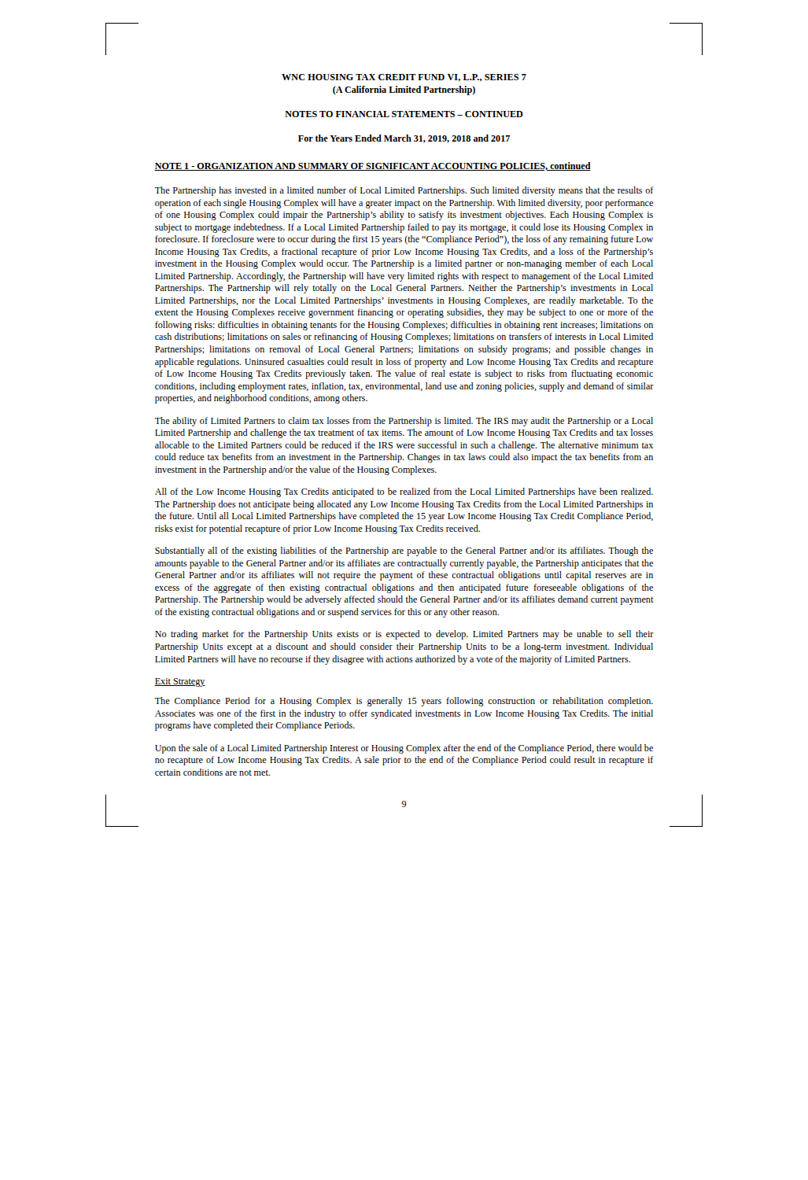WNC HOUSING TAX CREDIT FUND VI, L.P., SERIES 7
(A California Limited Partnership)
NOTES TO FINANCIAL STATEMENTS – CONTINUED
For the Years Ended March 31, 2019, 2018 and 2017
NOTE 1 - ORGANIZATION AND SUMMARY OF SIGNIFICANT ACCOUNTING POLICIES, continued
The Partnership has invested in a limited number of Local Limited Partnerships. Such limited diversity means that the results of operation of each single Housing Complex will have a greater impact on the Partnership. With limited diversity, poor performance of one Housing Complex could impair the Partnership’s ability to satisfy its investment objectives. Each Housing Complex is subject to mortgage indebtedness. If a Local Limited Partnership failed to pay its mortgage, it could lose its Housing Complex in foreclosure. If foreclosure were to occur during the first 15 years (the “Compliance Period”), the loss of any remaining future Low Income Housing Tax Credits, a fractional recapture of prior Low Income Housing Tax Credits, and a loss of the Partnership’s investment in the Housing Complex would occur. The Partnership is a limited partner or non-managing member of each Local Limited Partnership. Accordingly, the Partnership will have very limited rights with respect to management of the Local Limited Partnerships. The Partnership will rely totally on the Local General Partners. Neither the Partnership’s investments in Local Limited Partnerships, nor the Local Limited Partnerships’ investments in Housing Complexes, are readily marketable. To the extent the Housing Complexes receive government financing or operating subsidies, they may be subject to one or more of the following risks: difficulties in obtaining tenants for the Housing Complexes; difficulties in obtaining rent increases; limitations on cash distributions; limitations on sales or refinancing of Housing Complexes; limitations on transfers of interests in Local Limited Partnerships; limitations on removal of Local General Partners; limitations on subsidy programs; and possible changes in applicable regulations. Uninsured casualties could result in loss of property and Low Income Housing Tax Credits and recapture of Low Income Housing Tax Credits previously taken. The value of real estate is subject to risks from fluctuating economic conditions, including employment rates, inflation, tax, environmental, land use and zoning policies, supply and demand of similar properties, and neighborhood conditions, among others.
The ability of Limited Partners to claim tax losses from the Partnership is limited. The IRS may audit the Partnership or a Local Limited Partnership and challenge the tax treatment of tax items. The amount of Low Income Housing Tax Credits and tax losses allocable to the Limited Partners could be reduced if the IRS were successful in such a challenge. The alternative minimum tax could reduce tax benefits from an investment in the Partnership. Changes in tax laws could also impact the tax benefits from an investment in the Partnership and/or the value of the Housing Complexes.
All of the Low Income Housing Tax Credits anticipated to be realized from the Local Limited Partnerships have been realized. The Partnership does not anticipate being allocated any Low Income Housing Tax Credits from the Local Limited Partnerships in the future. Until all Local Limited Partnerships have completed the 15 year Low Income Housing Tax Credit Compliance Period, risks exist for potential recapture of prior Low Income Housing Tax Credits received.
Substantially all of the existing liabilities of the Partnership are payable to the General Partner and/or its affiliates. Though the amounts payable to the General Partner and/or its affiliates are contractually currently payable, the Partnership anticipates that the General Partner and/or its affiliates will not require the payment of these contractual obligations until capital reserves are in excess of the aggregate of then existing contractual obligations and then anticipated future foreseeable obligations of the Partnership. The Partnership would be adversely affected should the General Partner and/or its affiliates demand current payment of the existing contractual obligations and or suspend services for this or any other reason.
No trading market for the Partnership Units exists or is expected to develop. Limited Partners may be unable to sell their Partnership Units except at a discount and should consider their Partnership Units to be a long-term investment. Individual Limited Partners will have no recourse if they disagree with actions authorized by a vote of the majority of Limited Partners.
Exit Strategy
The Compliance Period for a Housing Complex is generally 15 years following construction or rehabilitation completion. Associates was one of the first in the industry to offer syndicated investments in Low Income Housing Tax Credits. The initial programs have completed their Compliance Periods.
Upon the sale of a Local Limited Partnership Interest or Housing Complex after the end of the Compliance Period, there would be no recapture of Low Income Housing Tax Credits. A sale prior to the end of the Compliance Period could result in recapture if certain conditions are not met.
9